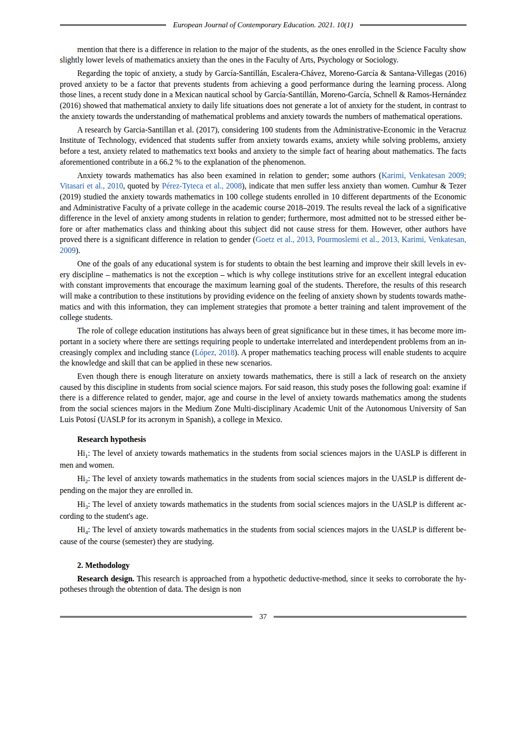European Journal of Contemporary Education. 2021. 10(1)
mention that there is a difference in relation to the major of the students, as the ones enrolled in the Science Faculty show slightly lower levels of mathematics anxiety than the ones in the Faculty of Arts, Psychology or Sociology.
Regarding the topic of anxiety, a study by García-Santillán, Escalera-Chávez, Moreno-García & Santana-Villegas (2016) proved anxiety to be a factor that prevents students from achieving a good performance during the learning process. Along those lines, a recent study done in a Mexican nautical school by García-Santillán, Moreno-García, Schnell & Ramos-Hernández (2016) showed that mathematical anxiety to daily life situations does not generate a lot of anxiety for the student, in contrast to the anxiety towards the understanding of mathematical problems and anxiety towards the numbers of mathematical operations.
A research by Garcia-Santillan et al. (2017), considering 100 students from the Administrative-Economic in the Veracruz Institute of Technology, evidenced that students suffer from anxiety towards exams, anxiety while solving problems, anxiety before a test, anxiety related to mathematics text books and anxiety to the simple fact of hearing about mathematics. The facts aforementioned contribute in a 66.2 % to the explanation of the phenomenon.
Anxiety towards mathematics has also been examined in relation to gender; some authors (Karimi, Venkatesan 2009; Vitasari et al., 2010, quoted by Pérez-Tyteca et al., 2008), indicate that men suffer less anxiety than women. Cumhur & Tezer (2019) studied the anxiety towards mathematics in 100 college students enrolled in 10 different departments of the Economic and Administrative Faculty of a private college in the academic course 2018–2019. The results reveal the lack of a significative difference in the level of anxiety among students in relation to gender; furthermore, most admitted not to be stressed either before or after mathematics class and thinking about this subject did not cause stress for them. However, other authors have proved there is a significant difference in relation to gender (Goetz et al., 2013, Pourmoslemi et al., 2013, Karimi, Venkatesan, 2009).
One of the goals of any educational system is for students to obtain the best learning and improve their skill levels in every discipline – mathematics is not the exception – which is why college institutions strive for an excellent integral education with constant improvements that encourage the maximum learning goal of the students. Therefore, the results of this research will make a contribution to these institutions by providing evidence on the feeling of anxiety shown by students towards mathematics and with this information, they can implement strategies that promote a better training and talent improvement of the college students.
The role of college education institutions has always been of great significance but in these times, it has become more important in a society where there are settings requiring people to undertake interrelated and interdependent problems from an increasingly complex and including stance (López, 2018). A proper mathematics teaching process will enable students to acquire the knowledge and skill that can be applied in these new scenarios.
Even though there is enough literature on anxiety towards mathematics, there is still a lack of research on the anxiety caused by this discipline in students from social science majors. For said reason, this study poses the following goal: examine if there is a difference related to gender, major, age and course in the level of anxiety towards mathematics among the students from the social sciences majors in the Medium Zone Multi-disciplinary Academic Unit of the Autonomous University of San Luis Potosí (UASLP for its acronym in Spanish), a college in Mexico.
Research hypothesis
Hi1: The level of anxiety towards mathematics in the students from social sciences majors in the UASLP is different in men and women.
Hi2: The level of anxiety towards mathematics in the students from social sciences majors in the UASLP is different depending on the major they are enrolled in.
Hi3: The level of anxiety towards mathematics in the students from social sciences majors in the UASLP is different according to the student's age.
Hi4: The level of anxiety towards mathematics in the students from social sciences majors in the UASLP is different because of the course (semester) they are studying.
2. Methodology
Research design. This research is approached from a hypothetic deductive-method, since it seeks to corroborate the hypotheses through the obtention of data. The design is non
37